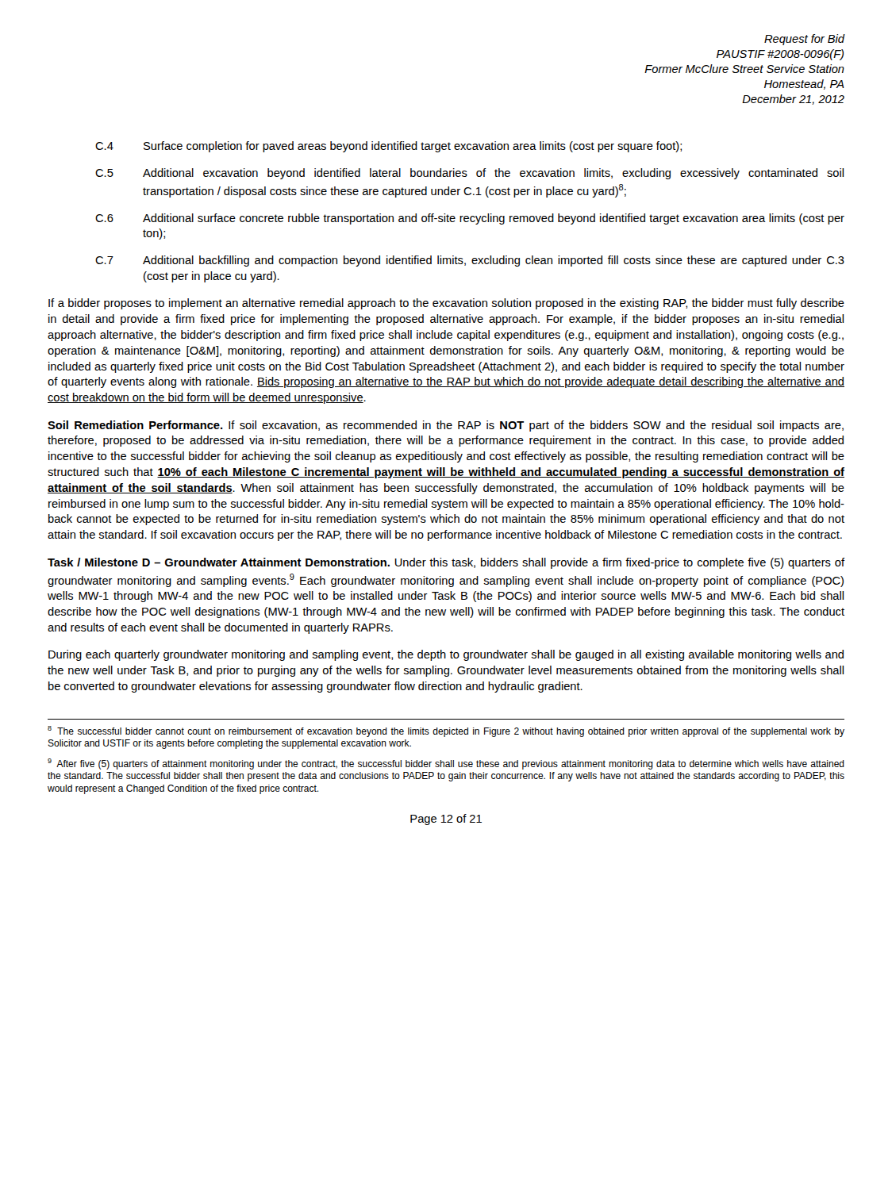Request for Bid
PAUSTIF #2008-0096(F)
Former McClure Street Service Station
Homestead, PA
December 21, 2012
C.4
Surface completion for paved areas beyond identified target excavation area limits (cost per square foot);
C.5
Additional excavation beyond identified lateral boundaries of the excavation limits, excluding excessively contaminated soil transportation / disposal costs since these are captured under C.1 (cost per in place cu yard)8;
C.6
Additional surface concrete rubble transportation and off-site recycling removed beyond identified target excavation area limits (cost per ton);
C.7
Additional backfilling and compaction beyond identified limits, excluding clean imported fill costs since these are captured under C.3 (cost per in place cu yard).
If a bidder proposes to implement an alternative remedial approach to the excavation solution proposed in the existing RAP, the bidder must fully describe in detail and provide a firm fixed price for implementing the proposed alternative approach. For example, if the bidder proposes an in-situ remedial approach alternative, the bidder's description and firm fixed price shall include capital expenditures (e.g., equipment and installation), ongoing costs (e.g., operation & maintenance [O&M], monitoring, reporting) and attainment demonstration for soils. Any quarterly O&M, monitoring, & reporting would be included as quarterly fixed price unit costs on the Bid Cost Tabulation Spreadsheet (Attachment 2), and each bidder is required to specify the total number of quarterly events along with rationale. Bids proposing an alternative to the RAP but which do not provide adequate detail describing the alternative and cost breakdown on the bid form will be deemed unresponsive.
Soil Remediation Performance. If soil excavation, as recommended in the RAP is NOT part of the bidders SOW and the residual soil impacts are, therefore, proposed to be addressed via in-situ remediation, there will be a performance requirement in the contract. In this case, to provide added incentive to the successful bidder for achieving the soil cleanup as expeditiously and cost effectively as possible, the resulting remediation contract will be structured such that 10% of each Milestone C incremental payment will be withheld and accumulated pending a successful demonstration of attainment of the soil standards. When soil attainment has been successfully demonstrated, the accumulation of 10% holdback payments will be reimbursed in one lump sum to the successful bidder. Any in-situ remedial system will be expected to maintain a 85% operational efficiency. The 10% hold-back cannot be expected to be returned for in-situ remediation system's which do not maintain the 85% minimum operational efficiency and that do not attain the standard. If soil excavation occurs per the RAP, there will be no performance incentive holdback of Milestone C remediation costs in the contract.
Task / Milestone D – Groundwater Attainment Demonstration. Under this task, bidders shall provide a firm fixed-price to complete five (5) quarters of groundwater monitoring and sampling events.9 Each groundwater monitoring and sampling event shall include on-property point of compliance (POC) wells MW-1 through MW-4 and the new POC well to be installed under Task B (the POCs) and interior source wells MW-5 and MW-6. Each bid shall describe how the POC well designations (MW-1 through MW-4 and the new well) will be confirmed with PADEP before beginning this task. The conduct and results of each event shall be documented in quarterly RAPRs.
During each quarterly groundwater monitoring and sampling event, the depth to groundwater shall be gauged in all existing available monitoring wells and the new well under Task B, and prior to purging any of the wells for sampling. Groundwater level measurements obtained from the monitoring wells shall be converted to groundwater elevations for assessing groundwater flow direction and hydraulic gradient.
8 The successful bidder cannot count on reimbursement of excavation beyond the limits depicted in Figure 2 without having obtained prior written approval of the supplemental work by Solicitor and USTIF or its agents before completing the supplemental excavation work.
9 After five (5) quarters of attainment monitoring under the contract, the successful bidder shall use these and previous attainment monitoring data to determine which wells have attained the standard. The successful bidder shall then present the data and conclusions to PADEP to gain their concurrence. If any wells have not attained the standards according to PADEP, this would represent a Changed Condition of the fixed price contract.
Page 12 of 21